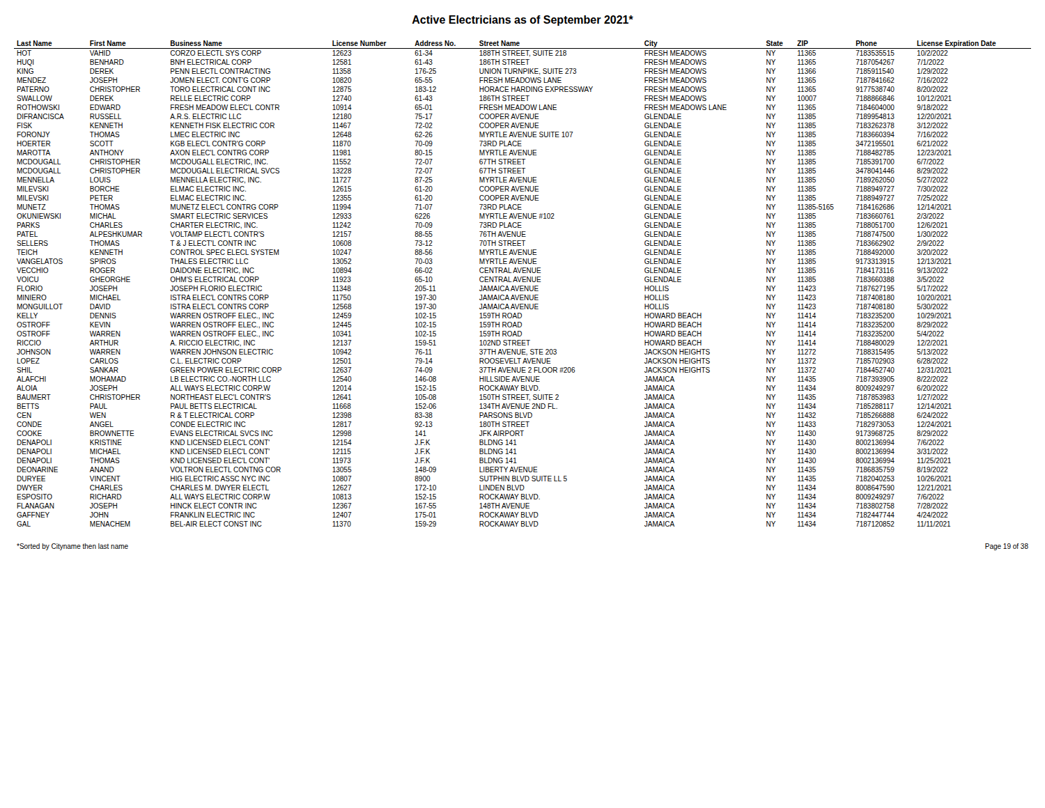Active Electricians as of September 2021*
| Last Name | First Name | Business Name | License Number | Address No. | Street Name | City | State | ZIP | Phone | License Expiration Date |
| --- | --- | --- | --- | --- | --- | --- | --- | --- | --- | --- |
| HOT | VAHID | CORZO ELECTL SYS CORP | 12623 | 61-34 | 188TH STREET, SUITE 218 | FRESH MEADOWS | NY | 11365 | 7183535515 | 10/2/2022 |
| HUQI | BENHARD | BNH ELECTRICAL CORP | 12581 | 61-43 | 186TH STREET | FRESH MEADOWS | NY | 11365 | 7187054267 | 7/1/2022 |
| KING | DEREK | PENN ELECTL CONTRACTING | 11358 | 176-25 | UNION TURNPIKE, SUITE 273 | FRESH MEADOWS | NY | 11366 | 7185911540 | 1/29/2022 |
| MENDEZ | JOSEPH | JOMEN ELECT. CONT'G CORP | 10820 | 65-55 | FRESH MEADOWS LANE | FRESH MEADOWS | NY | 11365 | 7187841662 | 7/16/2022 |
| PATERNO | CHRISTOPHER | TORO ELECTRICAL CONT INC | 12875 | 183-12 | HORACE HARDING EXPRESSWAY | FRESH MEADOWS | NY | 11365 | 9177538740 | 8/20/2022 |
| SWALLOW | DEREK | RELLE ELECTRIC CORP | 12740 | 61-43 | 186TH STREET | FRESH MEADOWS | NY | 10007 | 7188866846 | 10/12/2021 |
| ROTHOWSKI | EDWARD | FRESH MEADOW ELEC'L CONTR | 10914 | 65-01 | FRESH MEADOW LANE | FRESH MEADOWS LANE | NY | 11365 | 7184604000 | 9/18/2022 |
| DIFRANCISCA | RUSSELL | A.R.S. ELECTRIC LLC | 12180 | 75-17 | COOPER AVENUE | GLENDALE | NY | 11385 | 7189954813 | 12/20/2021 |
| FISK | KENNETH | KENNETH FISK ELECTRIC COR | 11467 | 72-02 | COOPER AVENUE | GLENDALE | NY | 11385 | 7183262378 | 3/12/2022 |
| FORONJY | THOMAS | LMEC ELECTRIC INC | 12648 | 62-26 | MYRTLE AVENUE SUITE 107 | GLENDALE | NY | 11385 | 7183660394 | 7/16/2022 |
| HOERTER | SCOTT | KGB ELEC'L CONTR'G CORP | 11870 | 70-09 | 73RD PLACE | GLENDALE | NY | 11385 | 3472195501 | 6/21/2022 |
| MAROTTA | ANTHONY | AXON ELEC'L CONTRG CORP | 11981 | 80-15 | MYRTLE AVENUE | GLENDALE | NY | 11385 | 7188482785 | 12/23/2021 |
| MCDOUGALL | CHRISTOPHER | MCDOUGALL ELECTRIC, INC. | 11552 | 72-07 | 67TH STREET | GLENDALE | NY | 11385 | 7185391700 | 6/7/2022 |
| MCDOUGALL | CHRISTOPHER | MCDOUGALL ELECTRICAL SVCS | 13228 | 72-07 | 67TH STREET | GLENDALE | NY | 11385 | 3478041446 | 8/29/2022 |
| MENNELLA | LOUIS | MENNELLA ELECTRIC, INC. | 11727 | 87-25 | MYRTLE AVENUE | GLENDALE | NY | 11385 | 7189262050 | 5/27/2022 |
| MILEVSKI | BORCHE | ELMAC ELECTRIC INC. | 12615 | 61-20 | COOPER AVENUE | GLENDALE | NY | 11385 | 7188949727 | 7/30/2022 |
| MILEVSKI | PETER | ELMAC ELECTRIC INC. | 12355 | 61-20 | COOPER AVENUE | GLENDALE | NY | 11385 | 7188949727 | 7/25/2022 |
| MUNETZ | THOMAS | MUNETZ ELEC'L CONTRG CORP | 11994 | 71-07 | 73RD PLACE | GLENDALE | NY | 11385-5165 | 7184162686 | 12/14/2021 |
| OKUNIEWSKI | MICHAL | SMART ELECTRIC SERVICES | 12933 | 6226 | MYRTLE AVENUE #102 | GLENDALE | NY | 11385 | 7183660761 | 2/3/2022 |
| PARKS | CHARLES | CHARTER ELECTRIC, INC. | 11242 | 70-09 | 73RD PLACE | GLENDALE | NY | 11385 | 7188051700 | 12/6/2021 |
| PATEL | ALPESHKUMAR | VOLTAMP ELECT'L CONTR'S | 12157 | 88-55 | 76TH AVENUE | GLENDALE | NY | 11385 | 7188747500 | 1/30/2022 |
| SELLERS | THOMAS | T & J ELECT'L CONTR INC | 10608 | 73-12 | 70TH STREET | GLENDALE | NY | 11385 | 7183662902 | 2/9/2022 |
| TEICH | KENNETH | CONTROL SPEC ELECL SYSTEM | 10247 | 88-56 | MYRTLE AVENUE | GLENDALE | NY | 11385 | 7188492000 | 3/20/2022 |
| VANGELATOS | SPIROS | THALES ELECTRIC LLC | 13052 | 70-03 | MYRTLE AVENUE | GLENDALE | NY | 11385 | 9173313915 | 12/13/2021 |
| VECCHIO | ROGER | DAIDONE ELECTRIC, INC | 10894 | 66-02 | CENTRAL AVENUE | GLENDALE | NY | 11385 | 7184173116 | 9/13/2022 |
| VOICU | GHEORGHE | OHM'S ELECTRICAL CORP | 11923 | 65-10 | CENTRAL AVENUE | GLENDALE | NY | 11385 | 7183660388 | 3/5/2022 |
| FLORIO | JOSEPH | JOSEPH FLORIO ELECTRIC | 11348 | 205-11 | JAMAICA AVENUE | HOLLIS | NY | 11423 | 7187627195 | 5/17/2022 |
| MINIERO | MICHAEL | ISTRA ELEC'L CONTRS CORP | 11750 | 197-30 | JAMAICA AVENUE | HOLLIS | NY | 11423 | 7187408180 | 10/20/2021 |
| MONGUILLOT | DAVID | ISTRA ELEC'L CONTRS CORP | 12568 | 197-30 | JAMAICA AVENUE | HOLLIS | NY | 11423 | 7187408180 | 5/30/2022 |
| KELLY | DENNIS | WARREN OSTROFF ELEC., INC | 12459 | 102-15 | 159TH ROAD | HOWARD BEACH | NY | 11414 | 7183235200 | 10/29/2021 |
| OSTROFF | KEVIN | WARREN OSTROFF ELEC., INC | 12445 | 102-15 | 159TH ROAD | HOWARD BEACH | NY | 11414 | 7183235200 | 8/29/2022 |
| OSTROFF | WARREN | WARREN OSTROFF ELEC., INC | 10341 | 102-15 | 159TH ROAD | HOWARD BEACH | NY | 11414 | 7183235200 | 5/4/2022 |
| RICCIO | ARTHUR | A. RICCIO ELECTRIC, INC | 12137 | 159-51 | 102ND STREET | HOWARD BEACH | NY | 11414 | 7188480029 | 12/2/2021 |
| JOHNSON | WARREN | WARREN JOHNSON ELECTRIC | 10942 | 76-11 | 37TH AVENUE, STE 203 | JACKSON HEIGHTS | NY | 11272 | 7188315495 | 5/13/2022 |
| LOPEZ | CARLOS | C.L. ELECTRIC CORP | 12501 | 79-14 | ROOSEVELT AVENUE | JACKSON HEIGHTS | NY | 11372 | 7185702903 | 6/28/2022 |
| SHIL | SANKAR | GREEN POWER ELECTRIC CORP | 12637 | 74-09 | 37TH AVENUE 2 FLOOR #206 | JACKSON HEIGHTS | NY | 11372 | 7184452740 | 12/31/2021 |
| ALAFCHI | MOHAMAD | LB ELECTRIC CO.-NORTH LLC | 12540 | 146-08 | HILLSIDE AVENUE | JAMAICA | NY | 11435 | 7187393905 | 8/22/2022 |
| ALOIA | JOSEPH | ALL WAYS ELECTRIC CORP.W | 12014 | 152-15 | ROCKAWAY BLVD. | JAMAICA | NY | 11434 | 8009249297 | 6/20/2022 |
| BAUMERT | CHRISTOPHER | NORTHEAST ELEC'L CONTR'S | 12641 | 105-08 | 150TH STREET, SUITE 2 | JAMAICA | NY | 11435 | 7187853983 | 1/27/2022 |
| BETTS | PAUL | PAUL BETTS ELECTRICAL | 11668 | 152-06 | 134TH AVENUE 2ND FL. | JAMAICA | NY | 11434 | 7185288117 | 12/14/2021 |
| CEN | WEN | R & T ELECTRICAL CORP | 12398 | 83-38 | PARSONS BLVD | JAMAICA | NY | 11432 | 7185266888 | 6/24/2022 |
| CONDE | ANGEL | CONDE ELECTRIC INC | 12817 | 92-13 | 180TH STREET | JAMAICA | NY | 11433 | 7182973053 | 12/24/2021 |
| COOKE | BROWNETTE | EVANS ELECTRICAL SVCS INC | 12998 | 141 | JFK AIRPORT | JAMAICA | NY | 11430 | 9173968725 | 8/29/2022 |
| DENAPOLI | KRISTINE | KND LICENSED ELEC'L CONT' | 12154 | J.F.K | BLDNG 141 | JAMAICA | NY | 11430 | 8002136994 | 7/6/2022 |
| DENAPOLI | MICHAEL | KND LICENSED ELEC'L CONT' | 12115 | J.F.K | BLDNG 141 | JAMAICA | NY | 11430 | 8002136994 | 3/31/2022 |
| DENAPOLI | THOMAS | KND LICENSED ELEC'L CONT' | 11973 | J.F.K | BLDNG 141 | JAMAICA | NY | 11430 | 8002136994 | 11/25/2021 |
| DEONARINE | ANAND | VOLTRON ELECTL CONTNG COR | 13055 | 148-09 | LIBERTY AVENUE | JAMAICA | NY | 11435 | 7186835759 | 8/19/2022 |
| DURYEE | VINCENT | HIG ELECTRIC ASSC NYC INC | 10807 | 8900 | SUTPHIN BLVD SUITE LL 5 | JAMAICA | NY | 11435 | 7182040253 | 10/26/2021 |
| DWYER | CHARLES | CHARLES M. DWYER ELECTL | 12627 | 172-10 | LINDEN BLVD | JAMAICA | NY | 11434 | 8008647590 | 12/21/2021 |
| ESPOSITO | RICHARD | ALL WAYS ELECTRIC CORP.W | 10813 | 152-15 | ROCKAWAY BLVD. | JAMAICA | NY | 11434 | 8009249297 | 7/6/2022 |
| FLANAGAN | JOSEPH | HINCK ELECT CONTR INC | 12367 | 167-55 | 148TH AVENUE | JAMAICA | NY | 11434 | 7183802758 | 7/28/2022 |
| GAFFNEY | JOHN | FRANKLIN ELECTRIC INC | 12407 | 175-01 | ROCKAWAY BLVD | JAMAICA | NY | 11434 | 7182447744 | 4/24/2022 |
| GAL | MENACHEM | BEL-AIR ELECT CONST INC | 11370 | 159-29 | ROCKAWAY BLVD | JAMAICA | NY | 11434 | 7187120852 | 11/11/2021 |
| *Sorted by Cityname then last name | Page 19 of 38 |